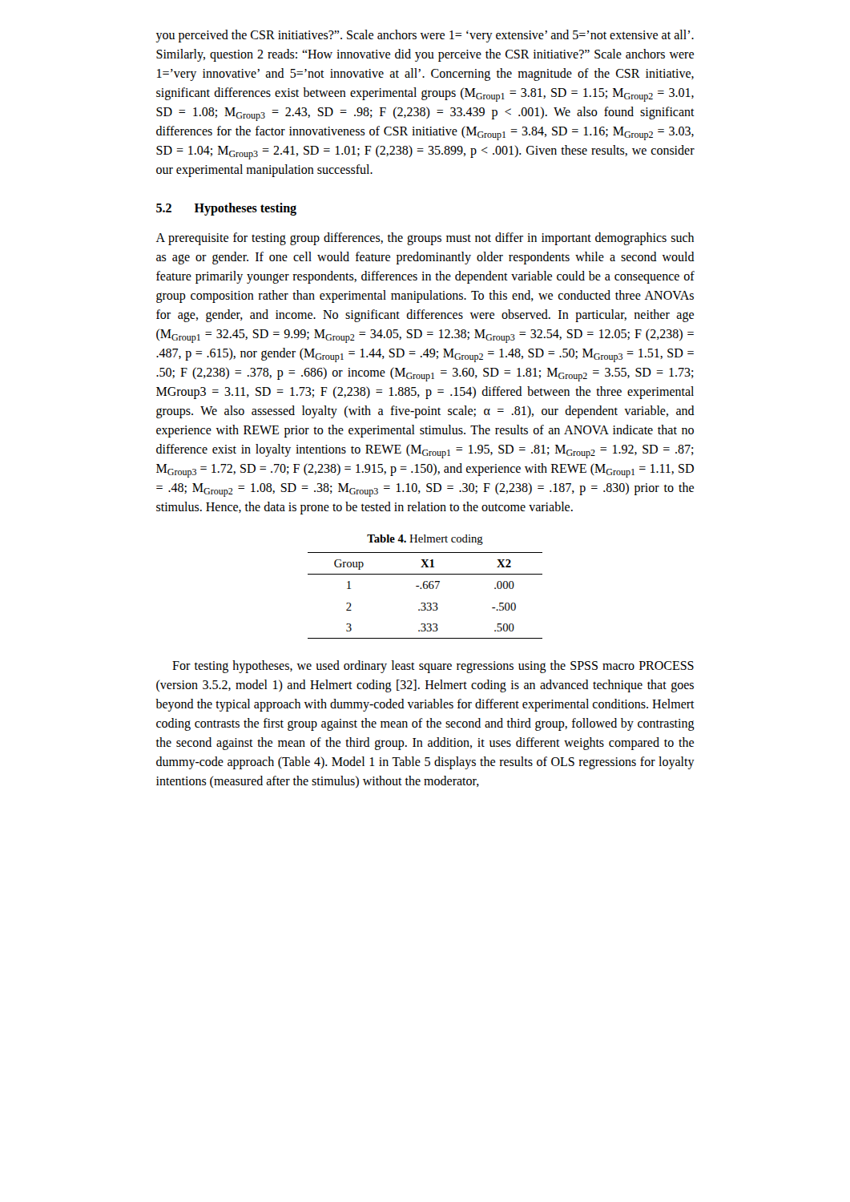you perceived the CSR initiatives?”. Scale anchors were 1= ‘very extensive’ and 5=’not extensive at all’. Similarly, question 2 reads: “How innovative did you perceive the CSR initiative?” Scale anchors were 1=’very innovative’ and 5=’not innovative at all’. Concerning the magnitude of the CSR initiative, significant differences exist between experimental groups (MGroup1 = 3.81, SD = 1.15; MGroup2 = 3.01, SD = 1.08; MGroup3 = 2.43, SD = .98; F (2,238) = 33.439 p < .001). We also found significant differences for the factor innovativeness of CSR initiative (MGroup1 = 3.84, SD = 1.16; MGroup2 = 3.03, SD = 1.04; MGroup3 = 2.41, SD = 1.01; F (2,238) = 35.899, p < .001). Given these results, we consider our experimental manipulation successful.
5.2 Hypotheses testing
A prerequisite for testing group differences, the groups must not differ in important demographics such as age or gender. If one cell would feature predominantly older respondents while a second would feature primarily younger respondents, differences in the dependent variable could be a consequence of group composition rather than experimental manipulations. To this end, we conducted three ANOVAs for age, gender, and income. No significant differences were observed. In particular, neither age (MGroup1 = 32.45, SD = 9.99; MGroup2 = 34.05, SD = 12.38; MGroup3 = 32.54, SD = 12.05; F (2,238) = .487, p = .615), nor gender (MGroup1 = 1.44, SD = .49; MGroup2 = 1.48, SD = .50; MGroup3 = 1.51, SD = .50; F (2,238) = .378, p = .686) or income (MGroup1 = 3.60, SD = 1.81; MGroup2 = 3.55, SD = 1.73; MGroup3 = 3.11, SD = 1.73; F (2,238) = 1.885, p = .154) differed between the three experimental groups. We also assessed loyalty (with a five-point scale; α = .81), our dependent variable, and experience with REWE prior to the experimental stimulus. The results of an ANOVA indicate that no difference exist in loyalty intentions to REWE (MGroup1 = 1.95, SD = .81; MGroup2 = 1.92, SD = .87; MGroup3 = 1.72, SD = .70; F (2,238) = 1.915, p = .150), and experience with REWE (MGroup1 = 1.11, SD = .48; MGroup2 = 1.08, SD = .38; MGroup3 = 1.10, SD = .30; F (2,238) = .187, p = .830) prior to the stimulus. Hence, the data is prone to be tested in relation to the outcome variable.
Table 4. Helmert coding
| Group | X1 | X2 |
| --- | --- | --- |
| 1 | -.667 | .000 |
| 2 | .333 | -.500 |
| 3 | .333 | .500 |
For testing hypotheses, we used ordinary least square regressions using the SPSS macro PROCESS (version 3.5.2, model 1) and Helmert coding [32]. Helmert coding is an advanced technique that goes beyond the typical approach with dummy-coded variables for different experimental conditions. Helmert coding contrasts the first group against the mean of the second and third group, followed by contrasting the second against the mean of the third group. In addition, it uses different weights compared to the dummy-code approach (Table 4). Model 1 in Table 5 displays the results of OLS regressions for loyalty intentions (measured after the stimulus) without the moderator,